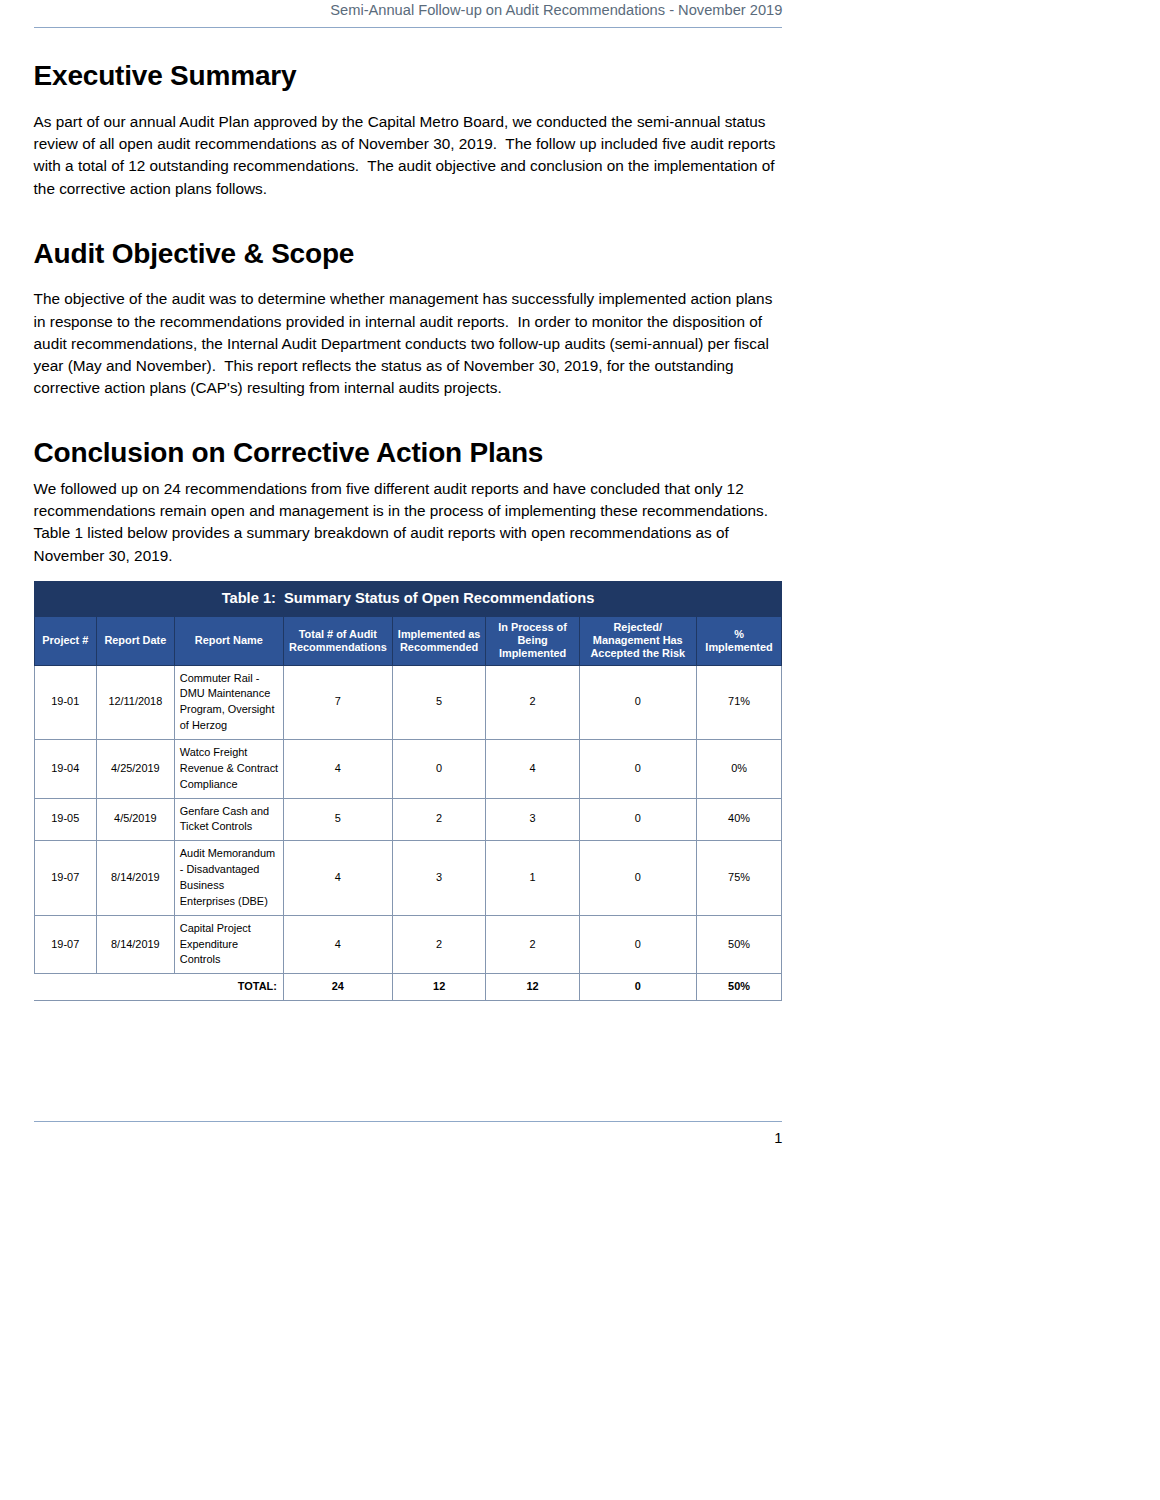Semi-Annual Follow-up on Audit Recommendations - November 2019
Executive Summary
As part of our annual Audit Plan approved by the Capital Metro Board, we conducted the semi-annual status review of all open audit recommendations as of November 30, 2019. The follow up included five audit reports with a total of 12 outstanding recommendations. The audit objective and conclusion on the implementation of the corrective action plans follows.
Audit Objective & Scope
The objective of the audit was to determine whether management has successfully implemented action plans in response to the recommendations provided in internal audit reports. In order to monitor the disposition of audit recommendations, the Internal Audit Department conducts two follow-up audits (semi-annual) per fiscal year (May and November). This report reflects the status as of November 30, 2019, for the outstanding corrective action plans (CAP's) resulting from internal audits projects.
Conclusion on Corrective Action Plans
We followed up on 24 recommendations from five different audit reports and have concluded that only 12 recommendations remain open and management is in the process of implementing these recommendations. Table 1 listed below provides a summary breakdown of audit reports with open recommendations as of November 30, 2019.
Table 1: Summary Status of Open Recommendations
| Project # | Report Date | Report Name | Total # of Audit Recommendations | Implemented as Recommended | In Process of Being Implemented | Rejected/ Management Has Accepted the Risk | % Implemented |
| --- | --- | --- | --- | --- | --- | --- | --- |
| 19-01 | 12/11/2018 | Commuter Rail - DMU Maintenance Program, Oversight of Herzog | 7 | 5 | 2 | 0 | 71% |
| 19-04 | 4/25/2019 | Watco Freight Revenue & Contract Compliance | 4 | 0 | 4 | 0 | 0% |
| 19-05 | 4/5/2019 | Genfare Cash and Ticket Controls | 5 | 2 | 3 | 0 | 40% |
| 19-07 | 8/14/2019 | Audit Memorandum - Disadvantaged Business Enterprises (DBE) | 4 | 3 | 1 | 0 | 75% |
| 19-07 | 8/14/2019 | Capital Project Expenditure Controls | 4 | 2 | 2 | 0 | 50% |
| TOTAL: | 24 | 12 | 12 | 0 | 50% |
1